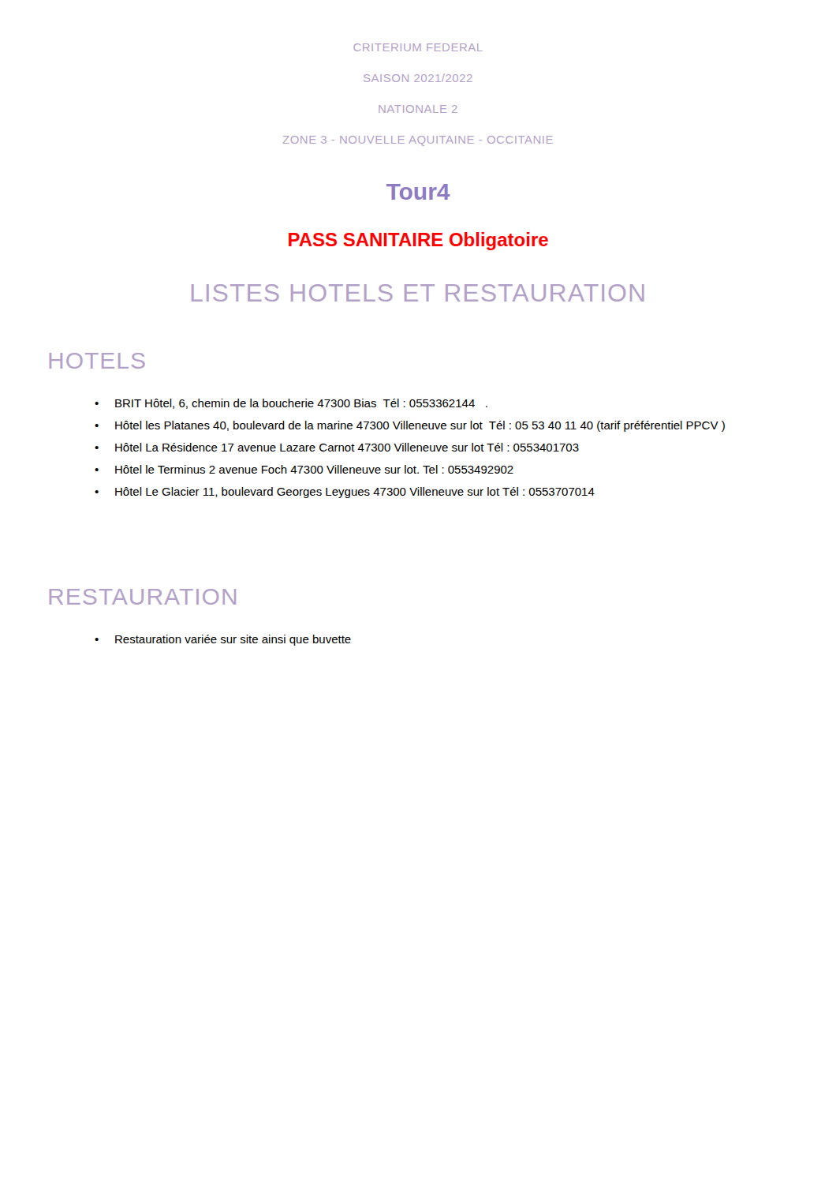CRITERIUM FEDERAL
SAISON 2021/2022
NATIONALE 2
ZONE 3 - NOUVELLE AQUITAINE - OCCITANIE
Tour4
PASS SANITAIRE Obligatoire
LISTES HOTELS ET RESTAURATION
HOTELS
BRIT Hôtel, 6, chemin de la boucherie 47300 Bias Tél : 0553362144 .
Hôtel les Platanes 40, boulevard de la marine 47300 Villeneuve sur lot Tél : 05 53 40 11 40 (tarif préférentiel PPCV )
Hôtel La Résidence 17 avenue Lazare Carnot 47300 Villeneuve sur lot Tél : 0553401703
Hôtel le Terminus 2 avenue Foch 47300 Villeneuve sur lot. Tel : 0553492902
Hôtel Le Glacier 11, boulevard Georges Leygues 47300 Villeneuve sur lot Tél : 0553707014
RESTAURATION
Restauration variée sur site ainsi que buvette